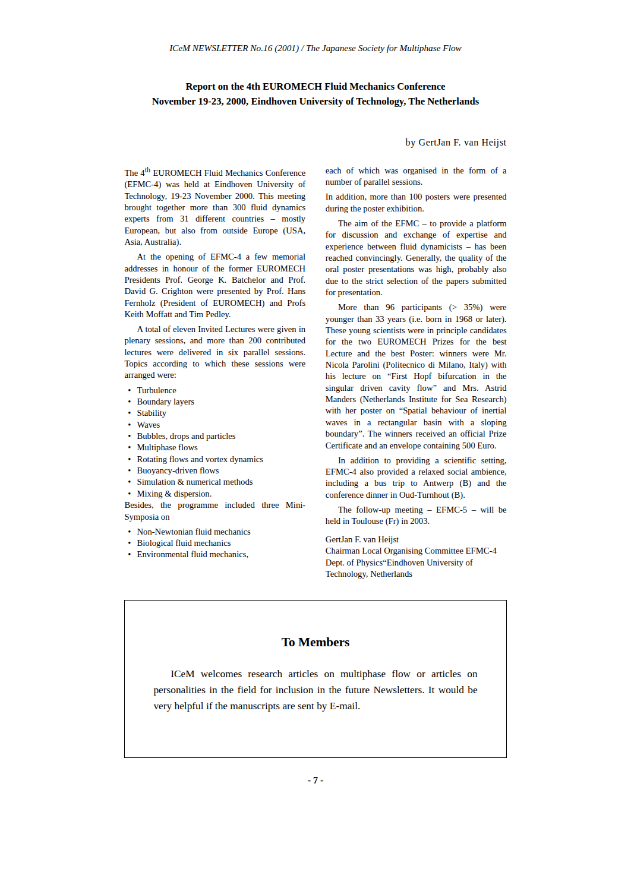ICeM NEWSLETTER No.16 (2001) / The Japanese Society for Multiphase Flow
Report on the 4th EUROMECH Fluid Mechanics Conference
November 19-23, 2000, Eindhoven University of Technology, The Netherlands
by GertJan F. van Heijst
The 4th EUROMECH Fluid Mechanics Conference (EFMC-4) was held at Eindhoven University of Technology, 19-23 November 2000. This meeting brought together more than 300 fluid dynamics experts from 31 different countries – mostly European, but also from outside Europe (USA, Asia, Australia).
At the opening of EFMC-4 a few memorial addresses in honour of the former EUROMECH Presidents Prof. George K. Batchelor and Prof. David G. Crighton were presented by Prof. Hans Fernholz (President of EUROMECH) and Profs Keith Moffatt and Tim Pedley.
A total of eleven Invited Lectures were given in plenary sessions, and more than 200 contributed lectures were delivered in six parallel sessions. Topics according to which these sessions were arranged were:
Turbulence
Boundary layers
Stability
Waves
Bubbles, drops and particles
Multiphase flows
Rotating flows and vortex dynamics
Buoyancy-driven flows
Simulation & numerical methods
Mixing & dispersion.
Besides, the programme included three Mini-Symposia on
Non-Newtonian fluid mechanics
Biological fluid mechanics
Environmental fluid mechanics,
each of which was organised in the form of a number of parallel sessions.
In addition, more than 100 posters were presented during the poster exhibition.
The aim of the EFMC – to provide a platform for discussion and exchange of expertise and experience between fluid dynamicists – has been reached convincingly. Generally, the quality of the oral poster presentations was high, probably also due to the strict selection of the papers submitted for presentation.
More than 96 participants (> 35%) were younger than 33 years (i.e. born in 1968 or later). These young scientists were in principle candidates for the two EUROMECH Prizes for the best Lecture and the best Poster: winners were Mr. Nicola Parolini (Politecnico di Milano, Italy) with his lecture on “First Hopf bifurcation in the singular driven cavity flow” and Mrs. Astrid Manders (Netherlands Institute for Sea Research) with her poster on “Spatial behaviour of inertial waves in a rectangular basin with a sloping boundary”. The winners received an official Prize Certificate and an envelope containing 500 Euro.
In addition to providing a scientific setting, EFMC-4 also provided a relaxed social ambience, including a bus trip to Antwerp (B) and the conference dinner in Oud-Turnhout (B).
The follow-up meeting – EFMC-5 – will be held in Toulouse (Fr) in 2003.
GertJan F. van Heijst
Chairman Local Organising Committee EFMC-4
Dept. of Physics“Eindhoven University of Technology, Netherlands
To Members
ICeM welcomes research articles on multiphase flow or articles on personalities in the field for inclusion in the future Newsletters. It would be very helpful if the manuscripts are sent by E-mail.
- 7 -